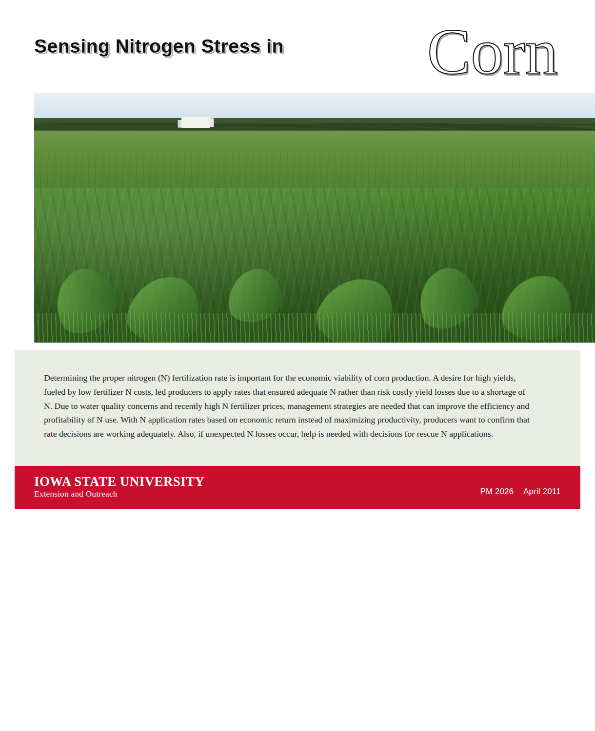Sensing Nitrogen Stress in
Corn
Determining the proper nitrogen (N) fertilization rate is important for the economic viability of corn production. A desire for high yields, fueled by low fertilizer N costs, led producers to apply rates that ensured adequate N rather than risk costly yield losses due to a shortage of N. Due to water quality concerns and recently high N fertilizer prices, management strategies are needed that can improve the efficiency and profitability of N use. With N application rates based on economic return instead of maximizing productivity, producers want to confirm that rate decisions are working adequately. Also, if unexpected N losses occur, help is needed with decisions for rescue N applications.
Iowa State University
Extension and Outreach
PM 2026 April 2011